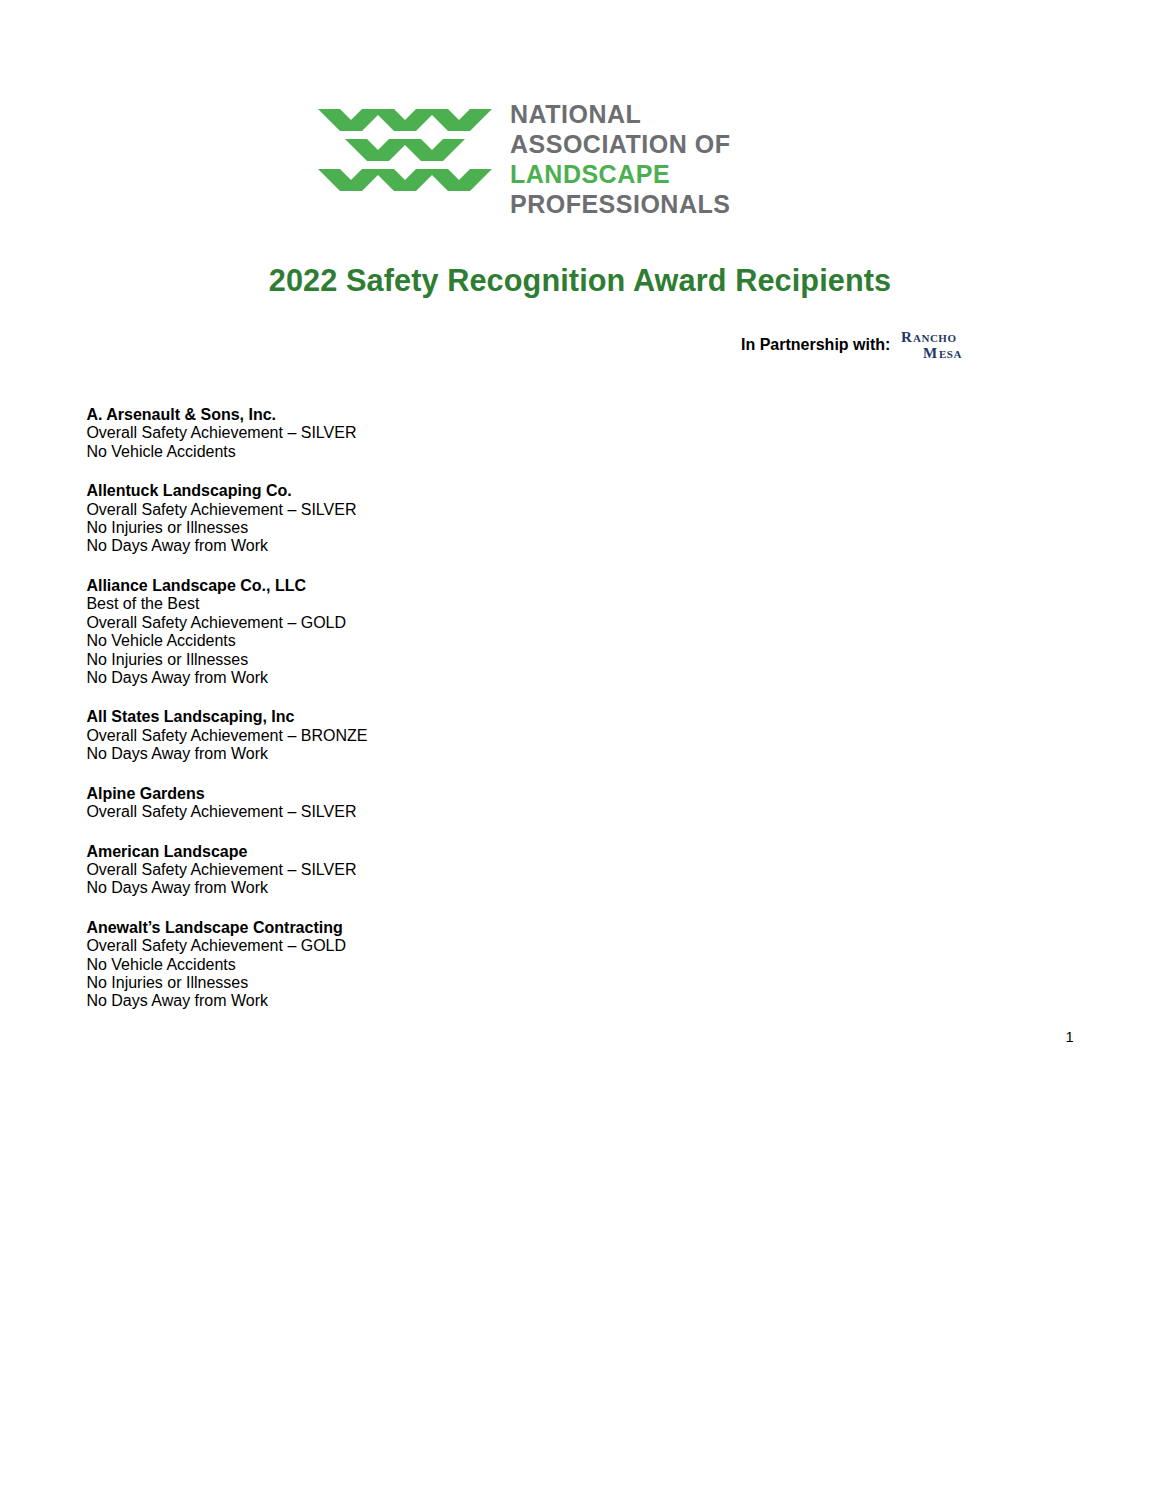NATIONAL ASSOCIATION OF LANDSCAPE PROFESSIONALS
2022 Safety Recognition Award Recipients
In Partnership with: R ANCHO M ESA
A. Arsenault & Sons, Inc.
Overall Safety Achievement – SILVER
No Vehicle Accidents
Allentuck Landscaping Co.
Overall Safety Achievement – SILVER
No Injuries or Illnesses
No Days Away from Work
Alliance Landscape Co., LLC
Best of the Best
Overall Safety Achievement – GOLD
No Vehicle Accidents
No Injuries or Illnesses
No Days Away from Work
All States Landscaping, Inc
Overall Safety Achievement – BRONZE
No Days Away from Work
Alpine Gardens
Overall Safety Achievement – SILVER
American Landscape
Overall Safety Achievement – SILVER
No Days Away from Work
Anewalt’s Landscape Contracting
Overall Safety Achievement – GOLD
No Vehicle Accidents
No Injuries or Illnesses
No Days Away from Work
1